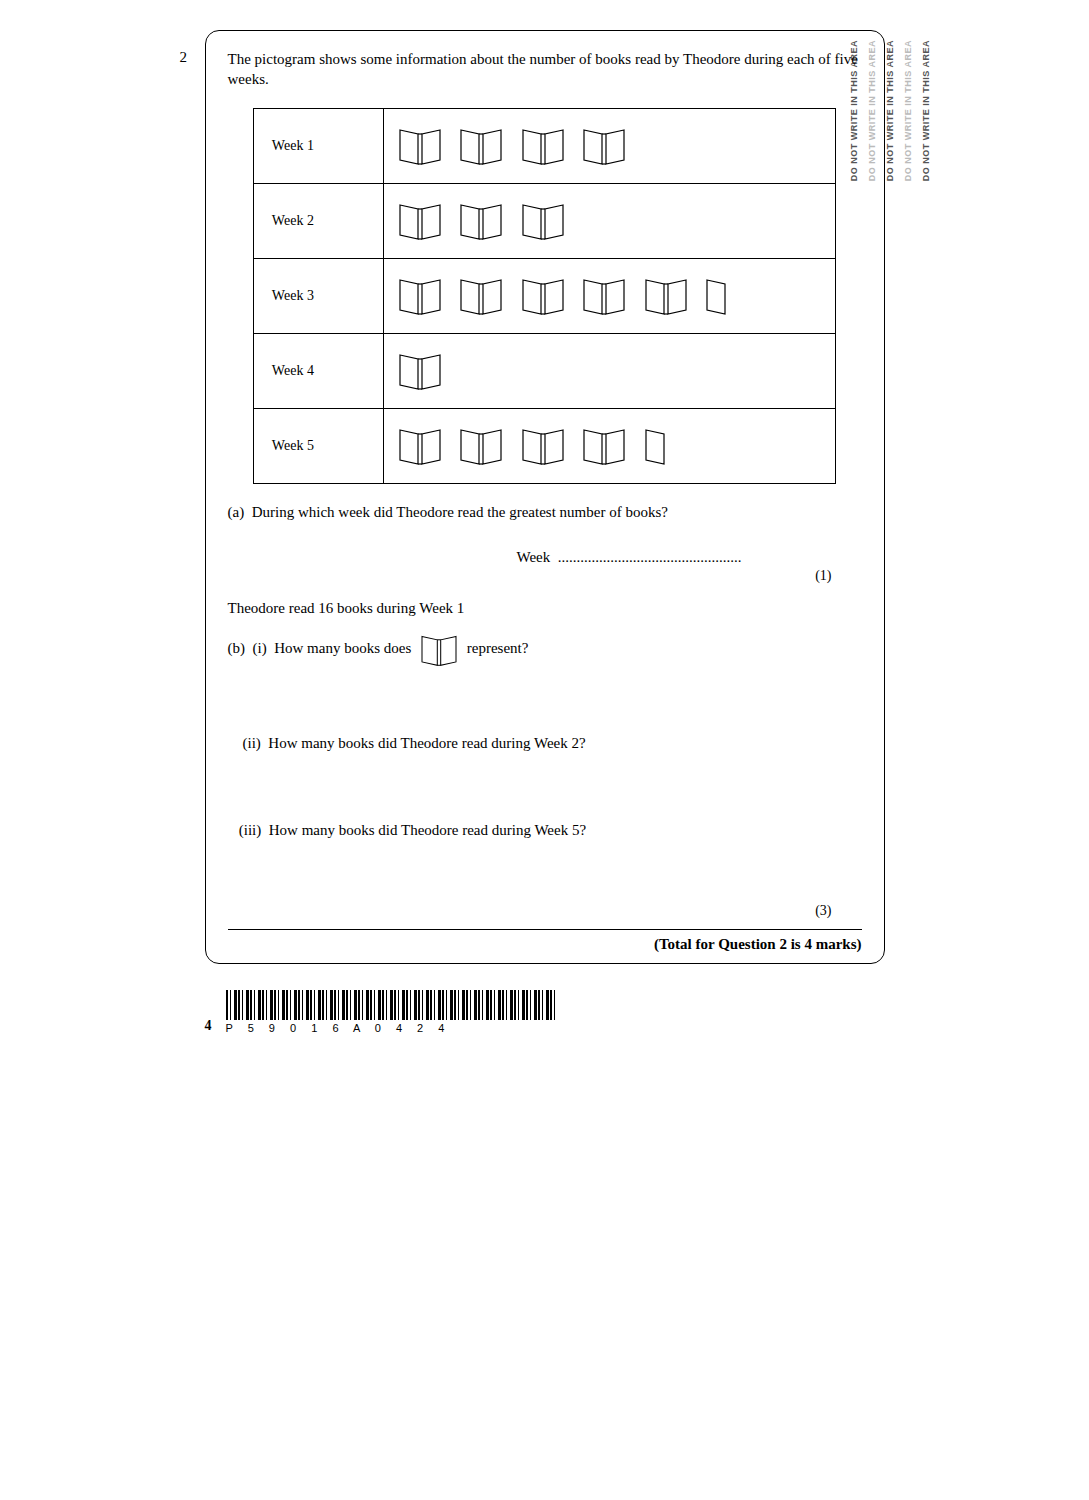DO NOT WRITE IN THIS AREA DO NOT WRITE IN THIS AREA DO NOT WRITE IN THIS AREA DO NOT WRITE IN THIS AREA DO NOT WRITE IN THIS AREA DO NOT WRITE IN THIS AREA
2
The pictogram shows some information about the number of books read by Theodore during each of five weeks.
| Week 1 | |
| Week 2 | |
| Week 3 | |
| Week 4 | |
| Week 5 | |
(a) During which week did Theodore read the greatest number of books?
Week .................................................
(1)
Theodore read 16 books during Week 1
(b) (i) How many books does represent?
(ii) How many books did Theodore read during Week 2?
(iii) How many books did Theodore read during Week 5?
(3)
(Total for Question 2 is 4 marks)
4
P 5 9 0 1 6 A 0 4 2 4